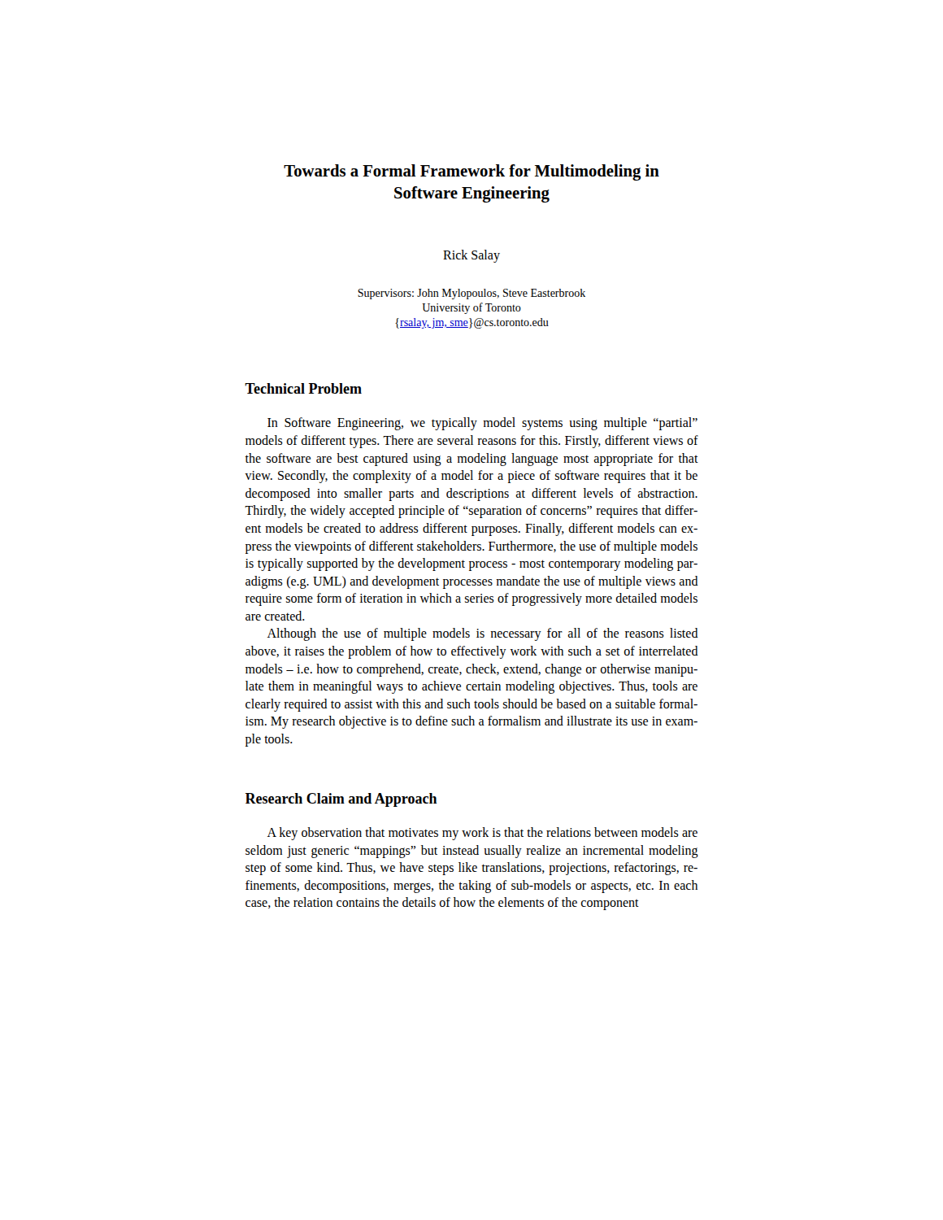Towards a Formal Framework for Multimodeling in
Software Engineering
Rick Salay
Supervisors: John Mylopoulos, Steve Easterbrook
University of Toronto
{rsalay, jm, sme}@cs.toronto.edu
Technical Problem
In Software Engineering, we typically model systems using multiple “partial” models of different types. There are several reasons for this. Firstly, different views of the software are best captured using a modeling language most appropriate for that view. Secondly, the complexity of a model for a piece of software requires that it be decomposed into smaller parts and descriptions at different levels of abstraction. Thirdly, the widely accepted principle of “separation of concerns” requires that different models be created to address different purposes. Finally, different models can express the viewpoints of different stakeholders. Furthermore, the use of multiple models is typically supported by the development process - most contemporary modeling paradigms (e.g. UML) and development processes mandate the use of multiple views and require some form of iteration in which a series of progressively more detailed models are created.
Although the use of multiple models is necessary for all of the reasons listed above, it raises the problem of how to effectively work with such a set of interrelated models – i.e. how to comprehend, create, check, extend, change or otherwise manipulate them in meaningful ways to achieve certain modeling objectives. Thus, tools are clearly required to assist with this and such tools should be based on a suitable formalism. My research objective is to define such a formalism and illustrate its use in example tools.
Research Claim and Approach
A key observation that motivates my work is that the relations between models are seldom just generic “mappings” but instead usually realize an incremental modeling step of some kind. Thus, we have steps like translations, projections, refactorings, refinements, decompositions, merges, the taking of sub-models or aspects, etc. In each case, the relation contains the details of how the elements of the component